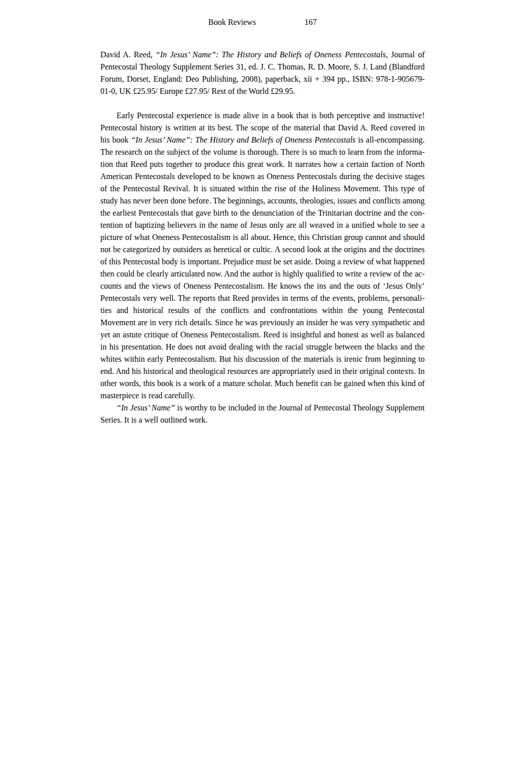Book Reviews 167
David A. Reed, “In Jesus’ Name”: The History and Beliefs of Oneness Pentecostals, Journal of Pentecostal Theology Supplement Series 31, ed. J. C. Thomas, R. D. Moore, S. J. Land (Blandford Forum, Dorset, England: Deo Publishing, 2008), paperback, xii + 394 pp., ISBN: 978-1-905679-01-0, UK £25.95/ Europe £27.95/ Rest of the World £29.95.
Early Pentecostal experience is made alive in a book that is both perceptive and instructive! Pentecostal history is written at its best. The scope of the material that David A. Reed covered in his book “In Jesus’ Name”: The History and Beliefs of Oneness Pentecostals is all-encompassing. The research on the subject of the volume is thorough. There is so much to learn from the information that Reed puts together to produce this great work. It narrates how a certain faction of North American Pentecostals developed to be known as Oneness Pentecostals during the decisive stages of the Pentecostal Revival. It is situated within the rise of the Holiness Movement. This type of study has never been done before. The beginnings, accounts, theologies, issues and conflicts among the earliest Pentecostals that gave birth to the denunciation of the Trinitarian doctrine and the contention of baptizing believers in the name of Jesus only are all weaved in a unified whole to see a picture of what Oneness Pentecostalism is all about. Hence, this Christian group cannot and should not be categorized by outsiders as heretical or cultic. A second look at the origins and the doctrines of this Pentecostal body is important. Prejudice must be set aside. Doing a review of what happened then could be clearly articulated now. And the author is highly qualified to write a review of the accounts and the views of Oneness Pentecostalism. He knows the ins and the outs of ‘Jesus Only’ Pentecostals very well. The reports that Reed provides in terms of the events, problems, personalities and historical results of the conflicts and confrontations within the young Pentecostal Movement are in very rich details. Since he was previously an insider he was very sympathetic and yet an astute critique of Oneness Pentecostalism. Reed is insightful and honest as well as balanced in his presentation. He does not avoid dealing with the racial struggle between the blacks and the whites within early Pentecostalism. But his discussion of the materials is irenic from beginning to end. And his historical and theological resources are appropriately used in their original contexts. In other words, this book is a work of a mature scholar. Much benefit can be gained when this kind of masterpiece is read carefully.
“In Jesus’ Name” is worthy to be included in the Journal of Pentecostal Theology Supplement Series. It is a well outlined work.